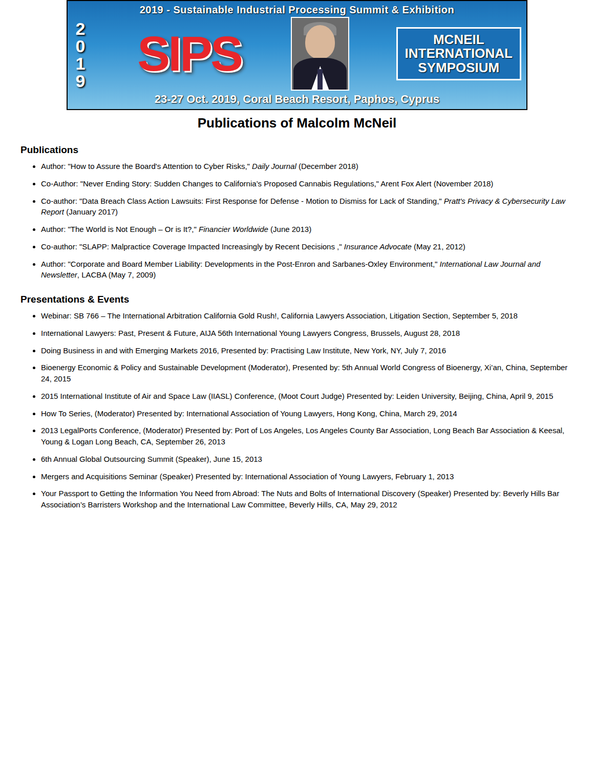2019 - Sustainable Industrial Processing Summit & Exhibition
2019
SIPS
MCNEIL
INTERNATIONAL
SYMPOSIUM
23-27 Oct. 2019, Coral Beach Resort, Paphos, Cyprus
Publications of Malcolm McNeil
Publications
Author: "How to Assure the Board's Attention to Cyber Risks," Daily Journal (December 2018)
Co-Author: "Never Ending Story: Sudden Changes to California’s Proposed Cannabis Regulations," Arent Fox Alert (November 2018)
Co-author: "Data Breach Class Action Lawsuits: First Response for Defense - Motion to Dismiss for Lack of Standing," Pratt's Privacy & Cybersecurity Law Report (January 2017)
Author: "The World is Not Enough – Or is It?," Financier Worldwide (June 2013)
Co-author: "SLAPP: Malpractice Coverage Impacted Increasingly by Recent Decisions ," Insurance Advocate (May 21, 2012)
Author: "Corporate and Board Member Liability: Developments in the Post-Enron and Sarbanes-Oxley Environment," International Law Journal and Newsletter, LACBA (May 7, 2009)
Presentations & Events
Webinar: SB 766 – The International Arbitration California Gold Rush!, California Lawyers Association, Litigation Section, September 5, 2018
International Lawyers: Past, Present & Future, AIJA 56th International Young Lawyers Congress, Brussels, August 28, 2018
Doing Business in and with Emerging Markets 2016, Presented by: Practising Law Institute, New York, NY, July 7, 2016
Bioenergy Economic & Policy and Sustainable Development (Moderator), Presented by: 5th Annual World Congress of Bioenergy, Xi’an, China, September 24, 2015
2015 International Institute of Air and Space Law (IIASL) Conference, (Moot Court Judge) Presented by: Leiden University, Beijing, China, April 9, 2015
How To Series, (Moderator) Presented by: International Association of Young Lawyers, Hong Kong, China, March 29, 2014
2013 LegalPorts Conference, (Moderator) Presented by: Port of Los Angeles, Los Angeles County Bar Association, Long Beach Bar Association & Keesal, Young & Logan Long Beach, CA, September 26, 2013
6th Annual Global Outsourcing Summit (Speaker), June 15, 2013
Mergers and Acquisitions Seminar (Speaker) Presented by: International Association of Young Lawyers, February 1, 2013
Your Passport to Getting the Information You Need from Abroad: The Nuts and Bolts of International Discovery (Speaker) Presented by: Beverly Hills Bar Association’s Barristers Workshop and the International Law Committee, Beverly Hills, CA, May 29, 2012